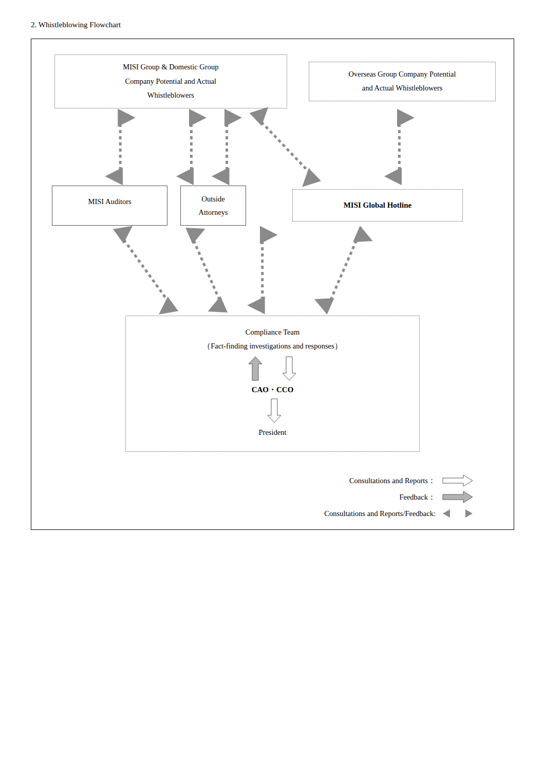2. Whistleblowing Flowchart
MISI Group & Domestic Group
Company Potential and Actual
Whistleblowers
Overseas Group Company Potential
and Actual Whistleblowers
MISI Auditors
Outside
Attorneys
MISI Global Hotline
Compliance Team
（Fact-finding investigations and responses）
CAO・CCO
President
Consultations and Reports：
Feedback：
Consultations and Reports/Feedback: